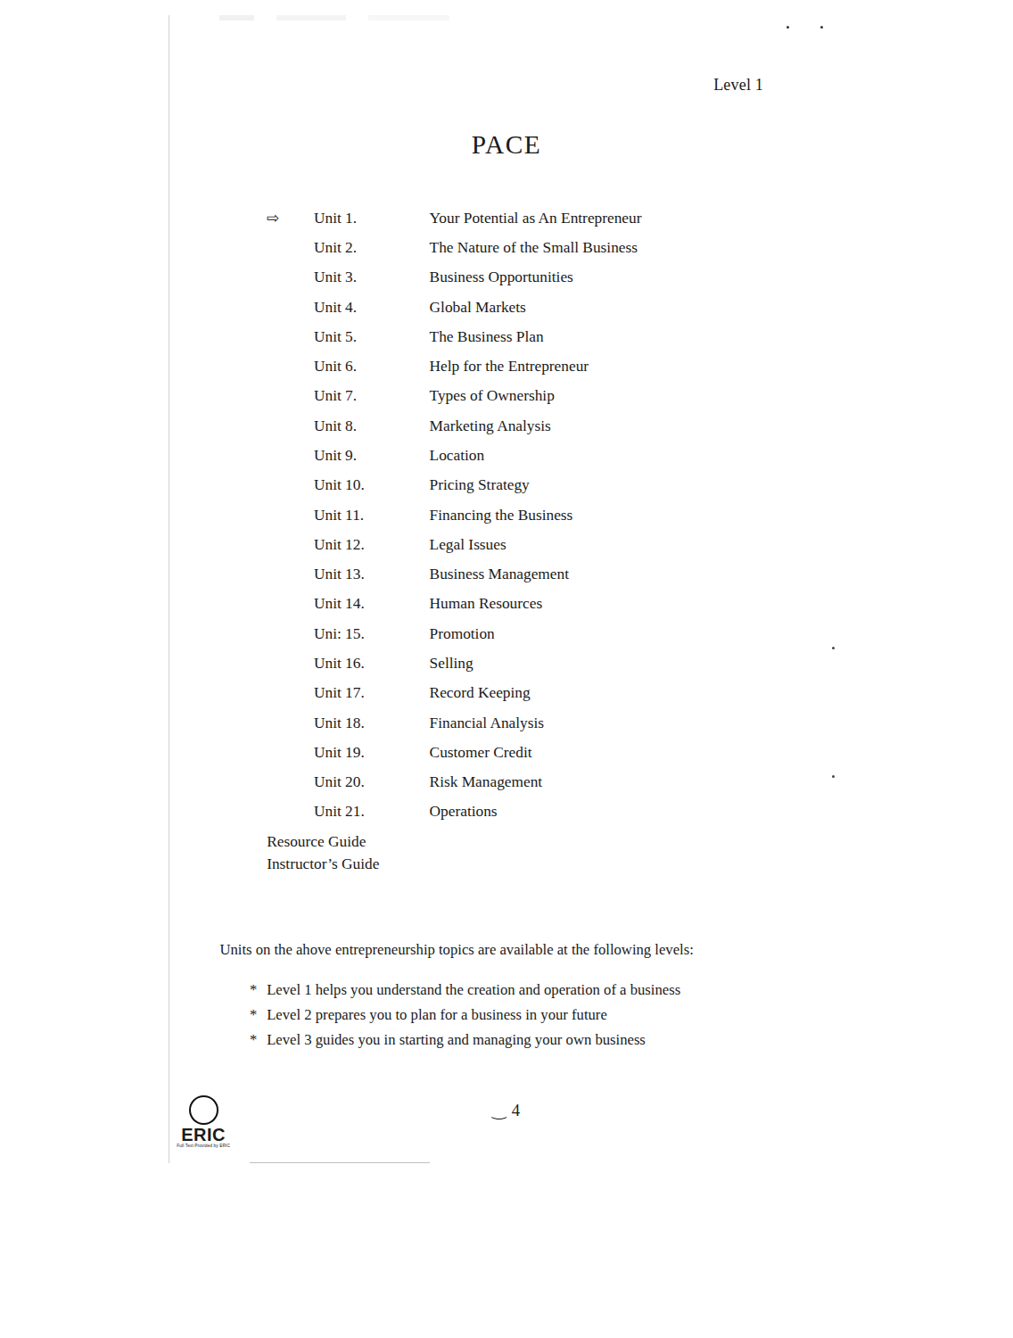Level 1
PACE
⇨ Unit 1. Your Potential as An Entrepreneur
Unit 2. The Nature of the Small Business
Unit 3. Business Opportunities
Unit 4. Global Markets
Unit 5. The Business Plan
Unit 6. Help for the Entrepreneur
Unit 7. Types of Ownership
Unit 8. Marketing Analysis
Unit 9. Location
Unit 10. Pricing Strategy
Unit 11. Financing the Business
Unit 12. Legal Issues
Unit 13. Business Management
Unit 14. Human Resources
Uni: 15. Promotion
Unit 16. Selling
Unit 17. Record Keeping
Unit 18. Financial Analysis
Unit 19. Customer Credit
Unit 20. Risk Management
Unit 21. Operations
Resource Guide
Instructor’s Guide
Units on the ahove entrepreneurship topics are available at the following levels:
*Level 1 helps you understand the creation and operation of a business
*Level 2 prepares you to plan for a business in your future
*Level 3 guides you in starting and managing your own business
‿ 4
ERIC Full Text Provided by ERIC